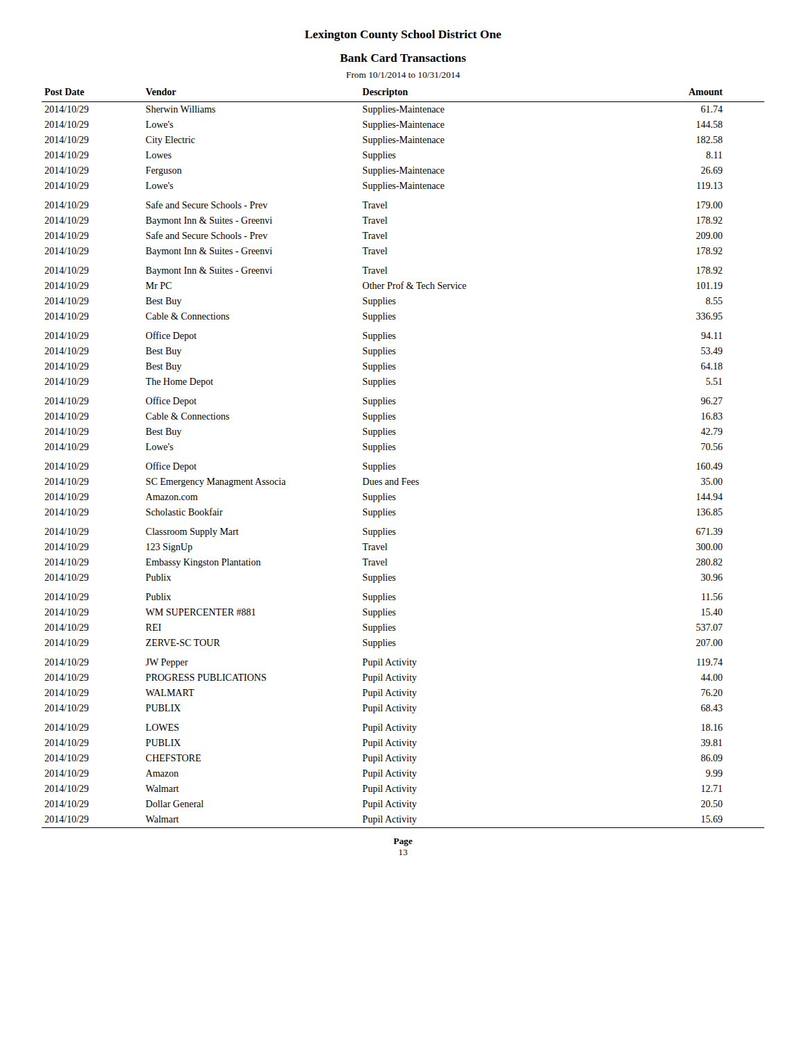Lexington County School District One
Bank Card Transactions
From 10/1/2014 to 10/31/2014
| Post Date | Vendor | Descripton | Amount |
| --- | --- | --- | --- |
| 2014/10/29 | Sherwin Williams | Supplies-Maintenace | 61.74 |
| 2014/10/29 | Lowe's | Supplies-Maintenace | 144.58 |
| 2014/10/29 | City Electric | Supplies-Maintenace | 182.58 |
| 2014/10/29 | Lowes | Supplies | 8.11 |
| 2014/10/29 | Ferguson | Supplies-Maintenace | 26.69 |
| 2014/10/29 | Lowe's | Supplies-Maintenace | 119.13 |
| 2014/10/29 | Safe and Secure Schools - Prev | Travel | 179.00 |
| 2014/10/29 | Baymont Inn & Suites - Greenvi | Travel | 178.92 |
| 2014/10/29 | Safe and Secure Schools - Prev | Travel | 209.00 |
| 2014/10/29 | Baymont Inn & Suites - Greenvi | Travel | 178.92 |
| 2014/10/29 | Baymont Inn & Suites - Greenvi | Travel | 178.92 |
| 2014/10/29 | Mr PC | Other Prof & Tech Service | 101.19 |
| 2014/10/29 | Best Buy | Supplies | 8.55 |
| 2014/10/29 | Cable & Connections | Supplies | 336.95 |
| 2014/10/29 | Office Depot | Supplies | 94.11 |
| 2014/10/29 | Best Buy | Supplies | 53.49 |
| 2014/10/29 | Best Buy | Supplies | 64.18 |
| 2014/10/29 | The Home Depot | Supplies | 5.51 |
| 2014/10/29 | Office Depot | Supplies | 96.27 |
| 2014/10/29 | Cable & Connections | Supplies | 16.83 |
| 2014/10/29 | Best Buy | Supplies | 42.79 |
| 2014/10/29 | Lowe's | Supplies | 70.56 |
| 2014/10/29 | Office Depot | Supplies | 160.49 |
| 2014/10/29 | SC Emergency Managment Associa | Dues and Fees | 35.00 |
| 2014/10/29 | Amazon.com | Supplies | 144.94 |
| 2014/10/29 | Scholastic Bookfair | Supplies | 136.85 |
| 2014/10/29 | Classroom Supply Mart | Supplies | 671.39 |
| 2014/10/29 | 123 SignUp | Travel | 300.00 |
| 2014/10/29 | Embassy Kingston Plantation | Travel | 280.82 |
| 2014/10/29 | Publix | Supplies | 30.96 |
| 2014/10/29 | Publix | Supplies | 11.56 |
| 2014/10/29 | WM SUPERCENTER #881 | Supplies | 15.40 |
| 2014/10/29 | REI | Supplies | 537.07 |
| 2014/10/29 | ZERVE-SC TOUR | Supplies | 207.00 |
| 2014/10/29 | JW Pepper | Pupil Activity | 119.74 |
| 2014/10/29 | PROGRESS PUBLICATIONS | Pupil Activity | 44.00 |
| 2014/10/29 | WALMART | Pupil Activity | 76.20 |
| 2014/10/29 | PUBLIX | Pupil Activity | 68.43 |
| 2014/10/29 | LOWES | Pupil Activity | 18.16 |
| 2014/10/29 | PUBLIX | Pupil Activity | 39.81 |
| 2014/10/29 | CHEFSTORE | Pupil Activity | 86.09 |
| 2014/10/29 | Amazon | Pupil Activity | 9.99 |
| 2014/10/29 | Walmart | Pupil Activity | 12.71 |
| 2014/10/29 | Dollar General | Pupil Activity | 20.50 |
| 2014/10/29 | Walmart | Pupil Activity | 15.69 |
Page
13